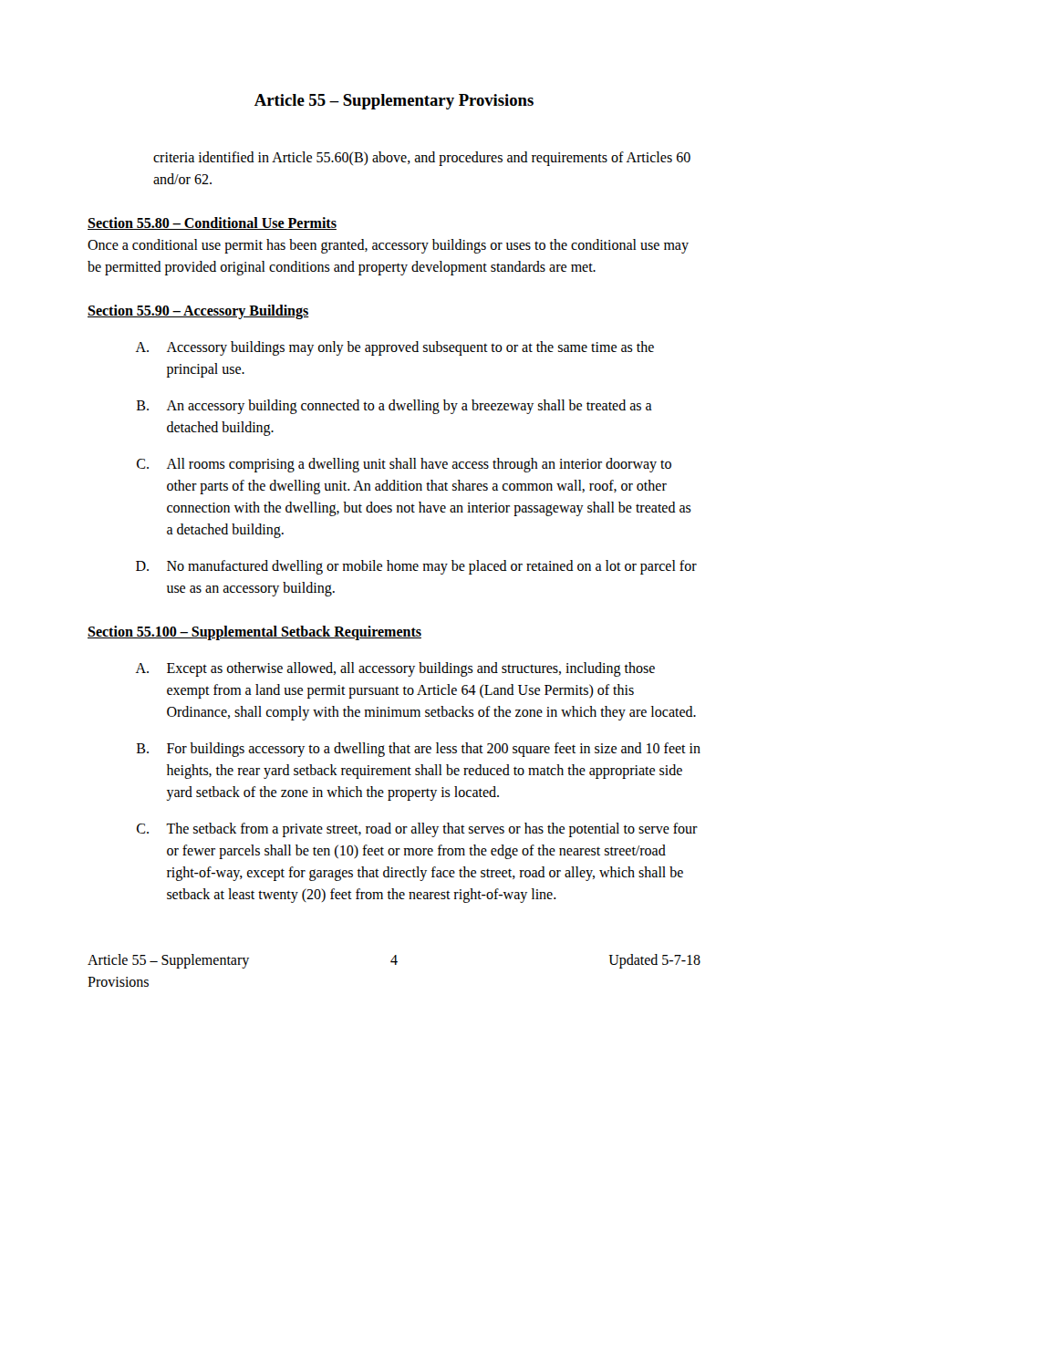Article 55 – Supplementary Provisions
criteria identified in Article 55.60(B) above, and procedures and requirements of Articles 60 and/or 62.
Section 55.80 – Conditional Use Permits
Once a conditional use permit has been granted, accessory buildings or uses to the conditional use may be permitted provided original conditions and property development standards are met.
Section 55.90 – Accessory Buildings
Accessory buildings may only be approved subsequent to or at the same time as the principal use.
An accessory building connected to a dwelling by a breezeway shall be treated as a detached building.
All rooms comprising a dwelling unit shall have access through an interior doorway to other parts of the dwelling unit. An addition that shares a common wall, roof, or other connection with the dwelling, but does not have an interior passageway shall be treated as a detached building.
No manufactured dwelling or mobile home may be placed or retained on a lot or parcel for use as an accessory building.
Section 55.100 – Supplemental Setback Requirements
Except as otherwise allowed, all accessory buildings and structures, including those exempt from a land use permit pursuant to Article 64 (Land Use Permits) of this Ordinance, shall comply with the minimum setbacks of the zone in which they are located.
For buildings accessory to a dwelling that are less that 200 square feet in size and 10 feet in heights, the rear yard setback requirement shall be reduced to match the appropriate side yard setback of the zone in which the property is located.
The setback from a private street, road or alley that serves or has the potential to serve four or fewer parcels shall be ten (10) feet or more from the edge of the nearest street/road right-of-way, except for garages that directly face the street, road or alley, which shall be setback at least twenty (20) feet from the nearest right-of-way line.
Article 55 – Supplementary Provisions
4
Updated 5-7-18